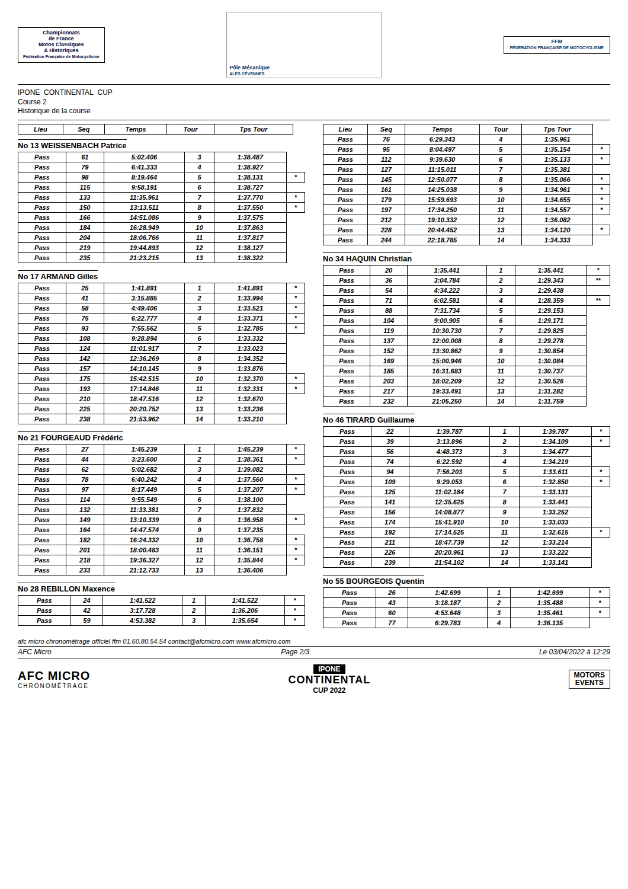Championnats
de France
Motos Classiques
& Historiques
Fédération Française de Motocyclisme
Pôle Mécanique
ALÈS CÉVENNES
FFM
FÉDÉRATION FRANÇAISE DE MOTOCYCLISME
IPONE CONTINENTAL CUP
Course 2
Historique de la course
| Lieu | Seq | Temps | Tour | Tps Tour | |
| --- | --- | --- | --- | --- | --- |
No 13 WEISSENBACH Patrice
| Pass | 61 | 5:02.406 | 3 | 1:38.487 | |
| Pass | 79 | 6:41.333 | 4 | 1:38.927 | |
| Pass | 98 | 8:19.464 | 5 | 1:38.131 | * |
| Pass | 115 | 9:58.191 | 6 | 1:38.727 | |
| Pass | 133 | 11:35.961 | 7 | 1:37.770 | * |
| Pass | 150 | 13:13.511 | 8 | 1:37.550 | * |
| Pass | 166 | 14:51.086 | 9 | 1:37.575 | |
| Pass | 184 | 16:28.949 | 10 | 1:37.863 | |
| Pass | 204 | 18:06.766 | 11 | 1:37.817 | |
| Pass | 219 | 19:44.893 | 12 | 1:38.127 | |
| Pass | 235 | 21:23.215 | 13 | 1:38.322 | |
No 17 ARMAND Gilles
| Pass | 25 | 1:41.891 | 1 | 1:41.891 | * |
| Pass | 41 | 3:15.885 | 2 | 1:33.994 | * |
| Pass | 58 | 4:49.406 | 3 | 1:33.521 | * |
| Pass | 75 | 6:22.777 | 4 | 1:33.371 | * |
| Pass | 93 | 7:55.562 | 5 | 1:32.785 | * |
| Pass | 108 | 9:28.894 | 6 | 1:33.332 | |
| Pass | 124 | 11:01.917 | 7 | 1:33.023 | |
| Pass | 142 | 12:36.269 | 8 | 1:34.352 | |
| Pass | 157 | 14:10.145 | 9 | 1:33.876 | |
| Pass | 175 | 15:42.515 | 10 | 1:32.370 | * |
| Pass | 193 | 17:14.846 | 11 | 1:32.331 | * |
| Pass | 210 | 18:47.516 | 12 | 1:32.670 | |
| Pass | 225 | 20:20.752 | 13 | 1:33.236 | |
| Pass | 238 | 21:53.962 | 14 | 1:33.210 | |
No 21 FOURGEAUD Frédéric
| Pass | 27 | 1:45.239 | 1 | 1:45.239 | * |
| Pass | 44 | 3:23.600 | 2 | 1:38.361 | * |
| Pass | 62 | 5:02.682 | 3 | 1:39.082 | |
| Pass | 78 | 6:40.242 | 4 | 1:37.560 | * |
| Pass | 97 | 8:17.449 | 5 | 1:37.207 | * |
| Pass | 114 | 9:55.549 | 6 | 1:38.100 | |
| Pass | 132 | 11:33.381 | 7 | 1:37.832 | |
| Pass | 149 | 13:10.339 | 8 | 1:36.958 | * |
| Pass | 164 | 14:47.574 | 9 | 1:37.235 | |
| Pass | 182 | 16:24.332 | 10 | 1:36.758 | * |
| Pass | 201 | 18:00.483 | 11 | 1:36.151 | * |
| Pass | 218 | 19:36.327 | 12 | 1:35.844 | * |
| Pass | 233 | 21:12.733 | 13 | 1:36.406 | |
No 28 REBILLON Maxence
| Pass | 24 | 1:41.522 | 1 | 1:41.522 | * |
| Pass | 42 | 3:17.728 | 2 | 1:36.206 | * |
| Pass | 59 | 4:53.382 | 3 | 1:35.654 | * |
| Lieu | Seq | Temps | Tour | Tps Tour | |
| --- | --- | --- | --- | --- | --- |
| Pass | 76 | 6:29.343 | 4 | 1:35.961 | |
| Pass | 95 | 8:04.497 | 5 | 1:35.154 | * |
| Pass | 112 | 9:39.630 | 6 | 1:35.133 | * |
| Pass | 127 | 11:15.011 | 7 | 1:35.381 | |
| Pass | 145 | 12:50.077 | 8 | 1:35.066 | * |
| Pass | 161 | 14:25.038 | 9 | 1:34.961 | * |
| Pass | 179 | 15:59.693 | 10 | 1:34.655 | * |
| Pass | 197 | 17:34.250 | 11 | 1:34.557 | * |
| Pass | 212 | 19:10.332 | 12 | 1:36.082 | |
| Pass | 228 | 20:44.452 | 13 | 1:34.120 | * |
| Pass | 244 | 22:18.785 | 14 | 1:34.333 | |
No 34 HAQUIN Christian
| Pass | 20 | 1:35.441 | 1 | 1:35.441 | * |
| Pass | 36 | 3:04.784 | 2 | 1:29.343 | ** |
| Pass | 54 | 4:34.222 | 3 | 1:29.438 | |
| Pass | 71 | 6:02.581 | 4 | 1:28.359 | ** |
| Pass | 88 | 7:31.734 | 5 | 1:29.153 | |
| Pass | 104 | 9:00.905 | 6 | 1:29.171 | |
| Pass | 119 | 10:30.730 | 7 | 1:29.825 | |
| Pass | 137 | 12:00.008 | 8 | 1:29.278 | |
| Pass | 152 | 13:30.862 | 9 | 1:30.854 | |
| Pass | 169 | 15:00.946 | 10 | 1:30.084 | |
| Pass | 185 | 16:31.683 | 11 | 1:30.737 | |
| Pass | 203 | 18:02.209 | 12 | 1:30.526 | |
| Pass | 217 | 19:33.491 | 13 | 1:31.282 | |
| Pass | 232 | 21:05.250 | 14 | 1:31.759 | |
No 46 TIRARD Guillaume
| Pass | 22 | 1:39.787 | 1 | 1:39.787 | * |
| Pass | 39 | 3:13.896 | 2 | 1:34.109 | * |
| Pass | 56 | 4:48.373 | 3 | 1:34.477 | |
| Pass | 74 | 6:22.592 | 4 | 1:34.219 | |
| Pass | 94 | 7:56.203 | 5 | 1:33.611 | * |
| Pass | 109 | 9:29.053 | 6 | 1:32.850 | * |
| Pass | 125 | 11:02.184 | 7 | 1:33.131 | |
| Pass | 141 | 12:35.625 | 8 | 1:33.441 | |
| Pass | 156 | 14:08.877 | 9 | 1:33.252 | |
| Pass | 174 | 15:41.910 | 10 | 1:33.033 | |
| Pass | 192 | 17:14.525 | 11 | 1:32.615 | * |
| Pass | 211 | 18:47.739 | 12 | 1:33.214 | |
| Pass | 226 | 20:20.961 | 13 | 1:33.222 | |
| Pass | 239 | 21:54.102 | 14 | 1:33.141 | |
No 55 BOURGEOIS Quentin
| Pass | 26 | 1:42.699 | 1 | 1:42.699 | * |
| Pass | 43 | 3:18.187 | 2 | 1:35.488 | * |
| Pass | 60 | 4:53.648 | 3 | 1:35.461 | * |
| Pass | 77 | 6:29.783 | 4 | 1:36.135 | |
afc micro chronométrage officiel ffm 01.60.80.54.54 contact@afcmicro.com www.afcmicro.com
AFC Micro Page 2/3 Le 03/04/2022 à 12:29
AFC MICRO
CHRONOMÉTRAGE
IPONE
CONTINENTAL
CUP 2022
MOTORS
EVENTS